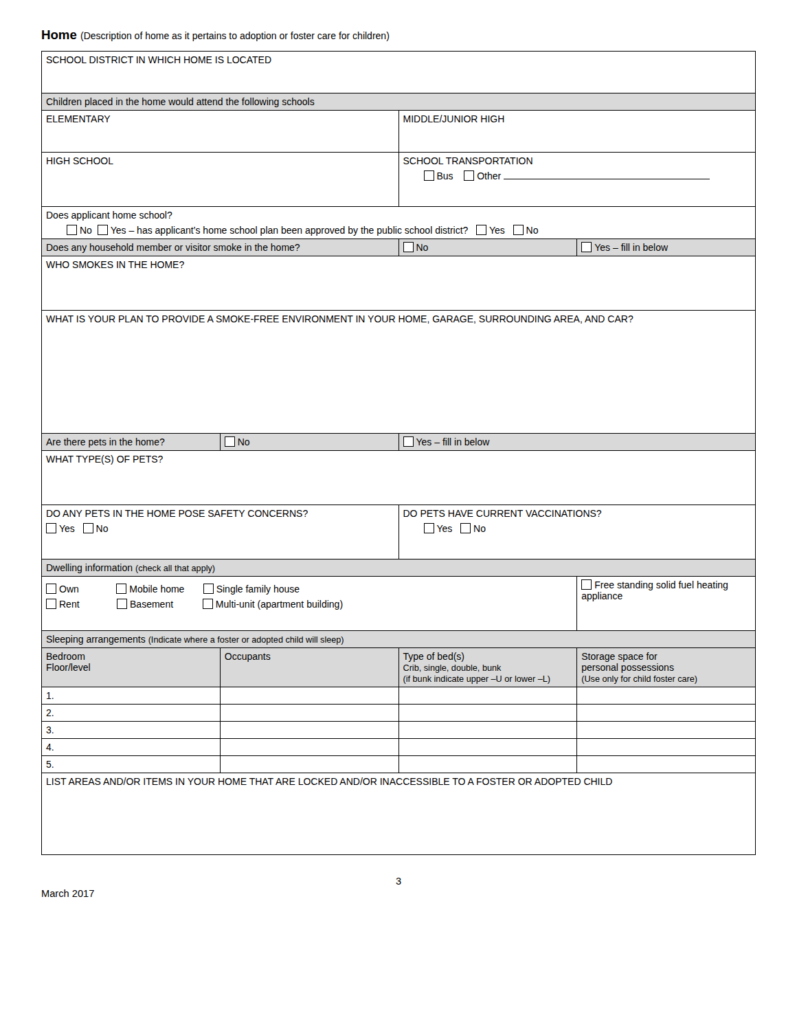Home (Description of home as it pertains to adoption or foster care for children)
| SCHOOL DISTRICT IN WHICH HOME IS LOCATED |
| Children placed in the home would attend the following schools |
| ELEMENTARY | MIDDLE/JUNIOR HIGH |
| HIGH SCHOOL | SCHOOL TRANSPORTATION Bus Other |
| Does applicant home school? No Yes – has applicant’s home school plan been approved by the public school district? Yes No |
| Does any household member or visitor smoke in the home? | No | Yes – fill in below |
| WHO SMOKES IN THE HOME? |
| WHAT IS YOUR PLAN TO PROVIDE A SMOKE-FREE ENVIRONMENT IN YOUR HOME, GARAGE, SURROUNDING AREA, AND CAR? |
| Are there pets in the home? | No | Yes – fill in below |
| WHAT TYPE(S) OF PETS? |
| DO ANY PETS IN THE HOME POSE SAFETY CONCERNS? Yes No | DO PETS HAVE CURRENT VACCINATIONS? Yes No |
| Dwelling information (check all that apply) |
| Own Mobile home Single family house Rent Basement Multi-unit (apartment building) | Free standing solid fuel heating appliance |
| Sleeping arrangements (Indicate where a foster or adopted child will sleep) |
| Bedroom Floor/level | Occupants | Type of bed(s) Crib, single, double, bunk (if bunk indicate upper –U or lower –L) | Storage space for personal possessions (Use only for child foster care) |
| 1. | | | |
| 2. | | | |
| 3. | | | |
| 4. | | | |
| 5. | | | |
| LIST AREAS AND/OR ITEMS IN YOUR HOME THAT ARE LOCKED AND/OR INACCESSIBLE TO A FOSTER OR ADOPTED CHILD |
3
March 2017